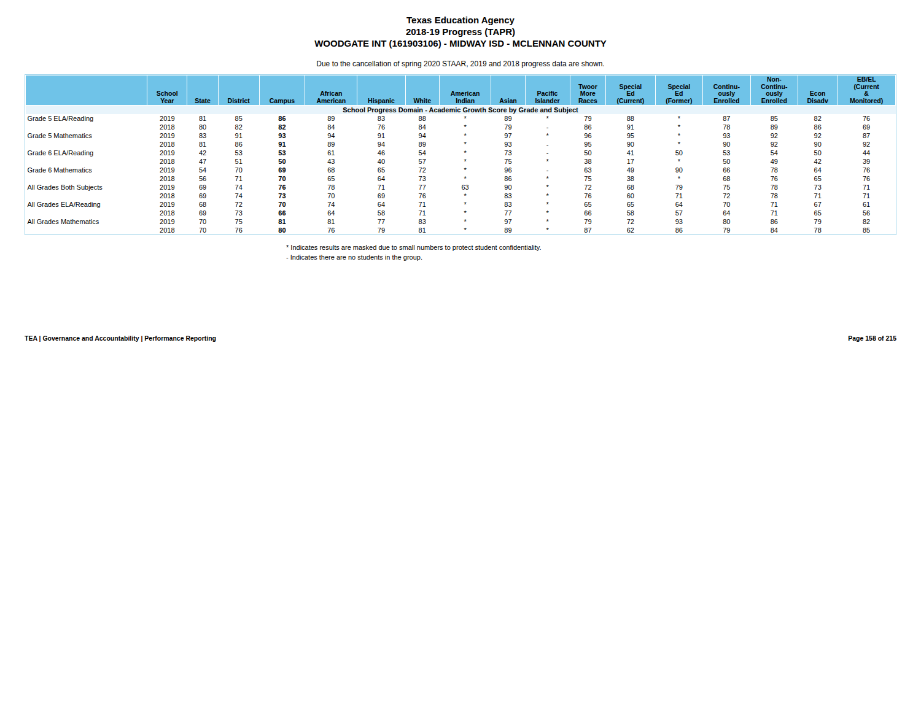Texas Education Agency
2018-19 Progress (TAPR)
WOODGATE INT (161903106) - MIDWAY ISD - MCLENNAN COUNTY
Due to the cancellation of spring 2020 STAAR, 2019 and 2018 progress data are shown.
| | School Year | State | District | Campus | African American | Hispanic | White | American Indian | Asian | Pacific Islander | Twoor More Races | Special Ed (Current) | Special Ed (Former) | Continu- ously Enrolled | Non- Continu- ously Enrolled | Econ Disadv | EB/EL (Current & Monitored) |
| --- | --- | --- | --- | --- | --- | --- | --- | --- | --- | --- | --- | --- | --- | --- | --- | --- | --- |
| School Progress Domain - Academic Growth Score by Grade and Subject |
| Grade 5 ELA/Reading | 2019 | 81 | 85 | 86 | 89 | 83 | 88 | * | 89 | * | 79 | 88 | * | 87 | 85 | 82 | 76 |
| | 2018 | 80 | 82 | 82 | 84 | 76 | 84 | * | 79 | - | 86 | 91 | * | 78 | 89 | 86 | 69 |
| Grade 5 Mathematics | 2019 | 83 | 91 | 93 | 94 | 91 | 94 | * | 97 | * | 96 | 95 | * | 93 | 92 | 92 | 87 |
| | 2018 | 81 | 86 | 91 | 89 | 94 | 89 | * | 93 | - | 95 | 90 | * | 90 | 92 | 90 | 92 |
| Grade 6 ELA/Reading | 2019 | 42 | 53 | 53 | 61 | 46 | 54 | * | 73 | - | 50 | 41 | 50 | 53 | 54 | 50 | 44 |
| | 2018 | 47 | 51 | 50 | 43 | 40 | 57 | * | 75 | * | 38 | 17 | * | 50 | 49 | 42 | 39 |
| Grade 6 Mathematics | 2019 | 54 | 70 | 69 | 68 | 65 | 72 | * | 96 | - | 63 | 49 | 90 | 66 | 78 | 64 | 76 |
| | 2018 | 56 | 71 | 70 | 65 | 64 | 73 | * | 86 | * | 75 | 38 | * | 68 | 76 | 65 | 76 |
| All Grades Both Subjects | 2019 | 69 | 74 | 76 | 78 | 71 | 77 | 63 | 90 | * | 72 | 68 | 79 | 75 | 78 | 73 | 71 |
| | 2018 | 69 | 74 | 73 | 70 | 69 | 76 | * | 83 | * | 76 | 60 | 71 | 72 | 78 | 71 | 71 |
| All Grades ELA/Reading | 2019 | 68 | 72 | 70 | 74 | 64 | 71 | * | 83 | * | 65 | 65 | 64 | 70 | 71 | 67 | 61 |
| | 2018 | 69 | 73 | 66 | 64 | 58 | 71 | * | 77 | * | 66 | 58 | 57 | 64 | 71 | 65 | 56 |
| All Grades Mathematics | 2019 | 70 | 75 | 81 | 81 | 77 | 83 | * | 97 | * | 79 | 72 | 93 | 80 | 86 | 79 | 82 |
| | 2018 | 70 | 76 | 80 | 76 | 79 | 81 | * | 89 | * | 87 | 62 | 86 | 79 | 84 | 78 | 85 |
* Indicates results are masked due to small numbers to protect student confidentiality.
- Indicates there are no students in the group.
TEA | Governance and Accountability | Performance Reporting Page 158 of 215